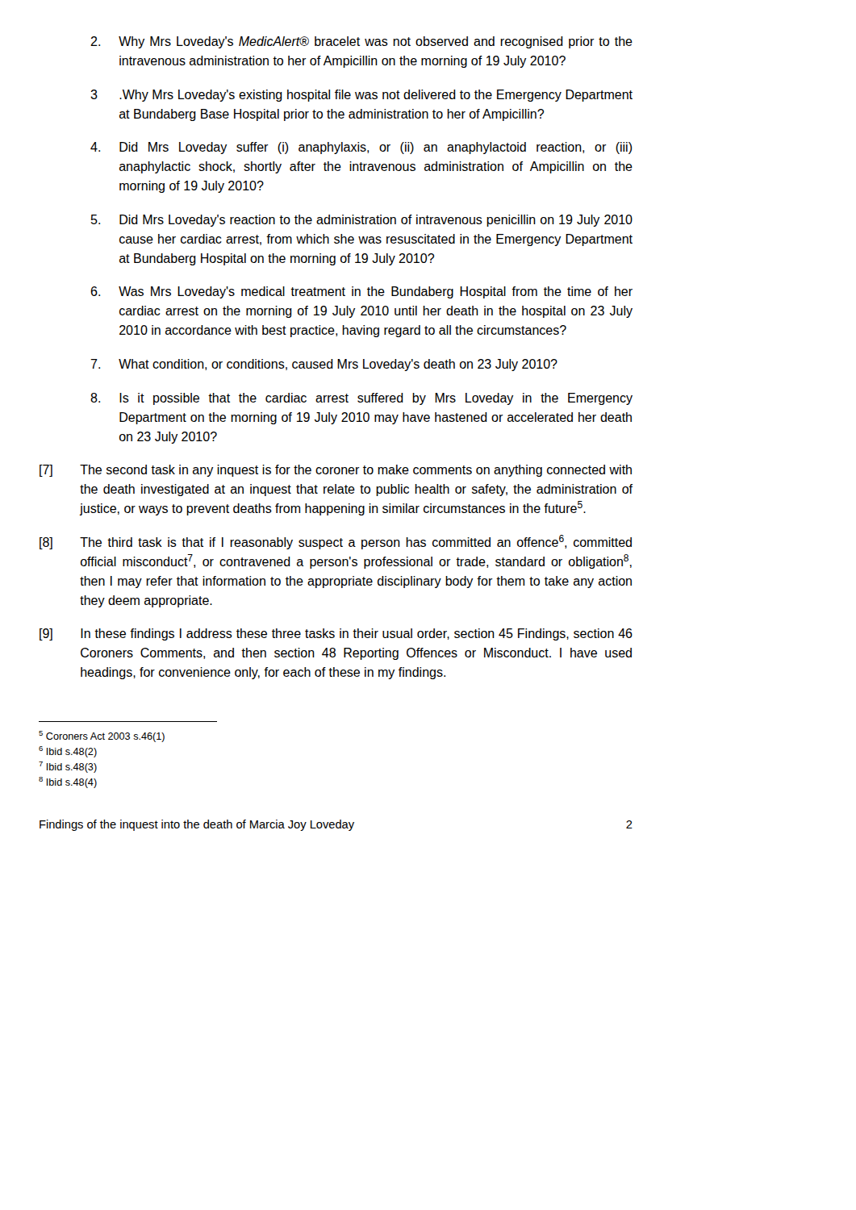2. Why Mrs Loveday's MedicAlert® bracelet was not observed and recognised prior to the intravenous administration to her of Ampicillin on the morning of 19 July 2010?
3.Why Mrs Loveday's existing hospital file was not delivered to the Emergency Department at Bundaberg Base Hospital prior to the administration to her of Ampicillin?
4. Did Mrs Loveday suffer (i) anaphylaxis, or (ii) an anaphylactoid reaction, or (iii) anaphylactic shock, shortly after the intravenous administration of Ampicillin on the morning of 19 July 2010?
5. Did Mrs Loveday's reaction to the administration of intravenous penicillin on 19 July 2010 cause her cardiac arrest, from which she was resuscitated in the Emergency Department at Bundaberg Hospital on the morning of 19 July 2010?
6. Was Mrs Loveday's medical treatment in the Bundaberg Hospital from the time of her cardiac arrest on the morning of 19 July 2010 until her death in the hospital on 23 July 2010 in accordance with best practice, having regard to all the circumstances?
7. What condition, or conditions, caused Mrs Loveday's death on 23 July 2010?
8. Is it possible that the cardiac arrest suffered by Mrs Loveday in the Emergency Department on the morning of 19 July 2010 may have hastened or accelerated her death on 23 July 2010?
[7] The second task in any inquest is for the coroner to make comments on anything connected with the death investigated at an inquest that relate to public health or safety, the administration of justice, or ways to prevent deaths from happening in similar circumstances in the future5.
[8] The third task is that if I reasonably suspect a person has committed an offence6, committed official misconduct7, or contravened a person's professional or trade, standard or obligation8, then I may refer that information to the appropriate disciplinary body for them to take any action they deem appropriate.
[9] In these findings I address these three tasks in their usual order, section 45 Findings, section 46 Coroners Comments, and then section 48 Reporting Offences or Misconduct. I have used headings, for convenience only, for each of these in my findings.
5 Coroners Act 2003 s.46(1)
6 Ibid s.48(2)
7 Ibid s.48(3)
8 Ibid s.48(4)
Findings of the inquest into the death of Marcia Joy Loveday 2